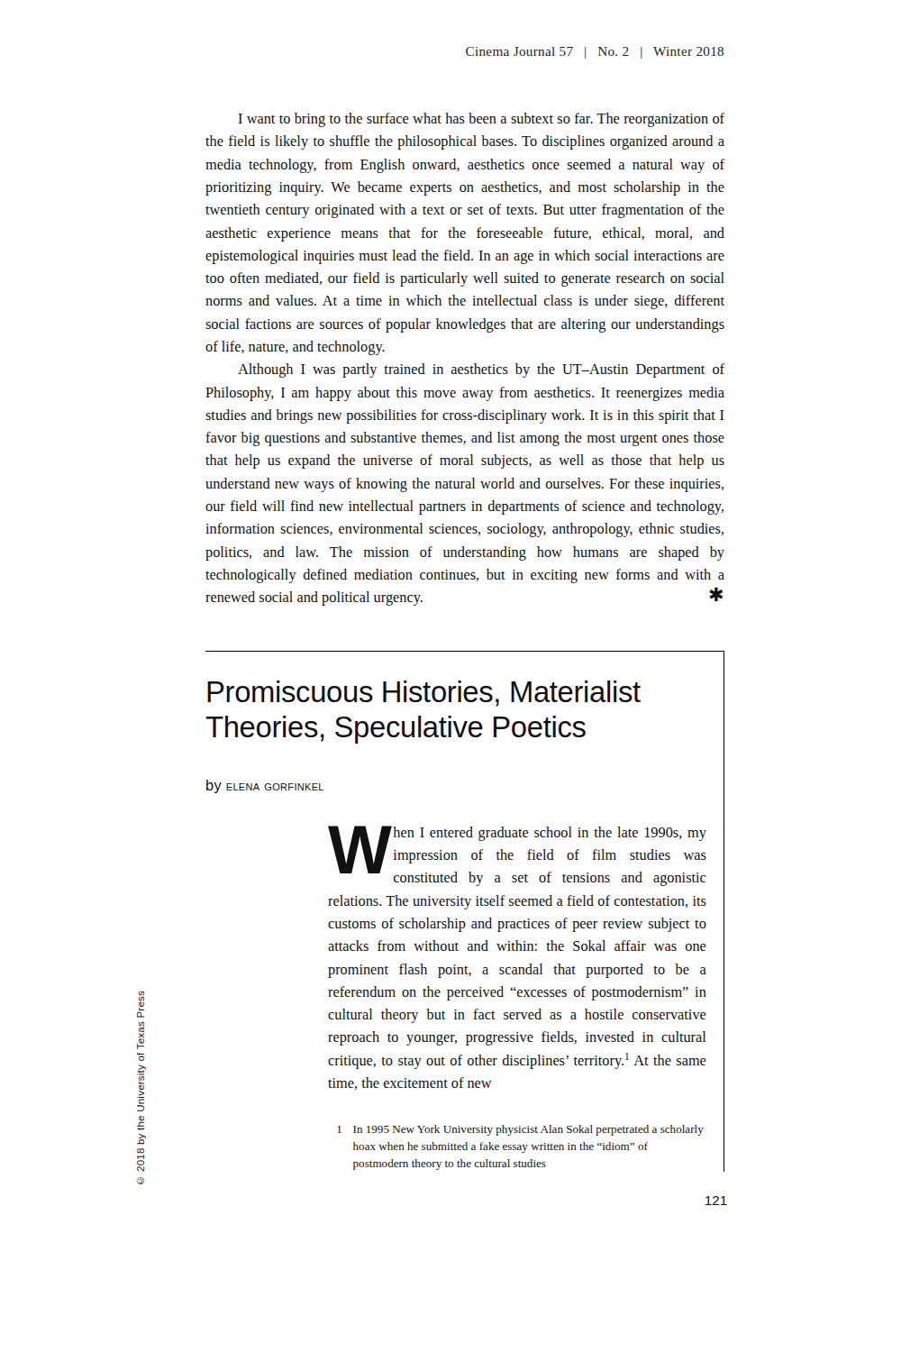Cinema Journal 57 | No. 2 | Winter 2018
I want to bring to the surface what has been a subtext so far. The reorganization of the field is likely to shuffle the philosophical bases. To disciplines organized around a media technology, from English onward, aesthetics once seemed a natural way of prioritizing inquiry. We became experts on aesthetics, and most scholarship in the twentieth century originated with a text or set of texts. But utter fragmentation of the aesthetic experience means that for the foreseeable future, ethical, moral, and epistemological inquiries must lead the field. In an age in which social interactions are too often mediated, our field is particularly well suited to generate research on social norms and values. At a time in which the intellectual class is under siege, different social factions are sources of popular knowledges that are altering our understandings of life, nature, and technology.
Although I was partly trained in aesthetics by the UT–Austin Department of Philosophy, I am happy about this move away from aesthetics. It reenergizes media studies and brings new possibilities for cross-disciplinary work. It is in this spirit that I favor big questions and substantive themes, and list among the most urgent ones those that help us expand the universe of moral subjects, as well as those that help us understand new ways of knowing the natural world and ourselves. For these inquiries, our field will find new intellectual partners in departments of science and technology, information sciences, environmental sciences, sociology, anthropology, ethnic studies, politics, and law. The mission of understanding how humans are shaped by technologically defined mediation continues, but in exciting new forms and with a renewed social and political urgency.
✱
Promiscuous Histories, Materialist
Theories, Speculative Poetics
by Elena Gorfinkel
When I entered graduate school in the late 1990s, my impression of the field of film studies was constituted by a set of tensions and agonistic relations. The university itself seemed a field of contestation, its customs of scholarship and practices of peer review subject to attacks from without and within: the Sokal affair was one prominent flash point, a scandal that purported to be a referendum on the perceived “excesses of postmodernism” in cultural theory but in fact served as a hostile conservative reproach to younger, progressive fields, invested in cultural critique, to stay out of other disciplines’ territory.1 At the same time, the excitement of new
1
In 1995 New York University physicist Alan Sokal perpetrated a scholarly hoax when he submitted a fake essay written in the “idiom” of postmodern theory to the cultural studies
© 2018 by the University of Texas Press
121